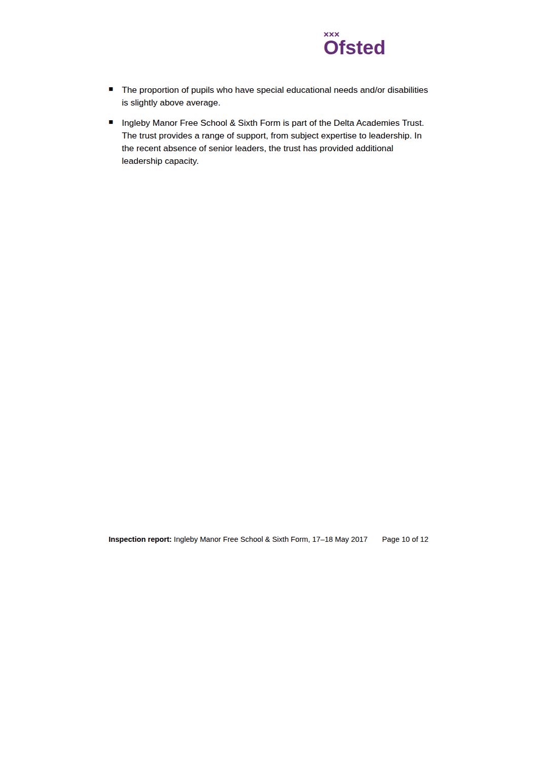The proportion of pupils who have special educational needs and/or disabilities is slightly above average.
Ingleby Manor Free School & Sixth Form is part of the Delta Academies Trust. The trust provides a range of support, from subject expertise to leadership. In the recent absence of senior leaders, the trust has provided additional leadership capacity.
Inspection report: Ingleby Manor Free School & Sixth Form, 17–18 May 2017
Page 10 of 12